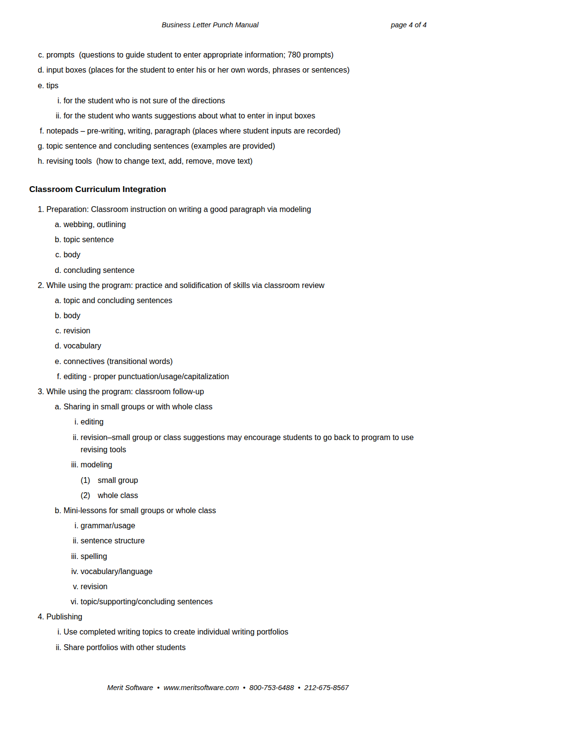Business Letter Punch Manual page 4 of 4
prompts (questions to guide student to enter appropriate information; 780 prompts)
input boxes (places for the student to enter his or her own words, phrases or sentences)
tips
for the student who is not sure of the directions
for the student who wants suggestions about what to enter in input boxes
notepads – pre-writing, writing, paragraph (places where student inputs are recorded)
topic sentence and concluding sentences (examples are provided)
revising tools (how to change text, add, remove, move text)
Classroom Curriculum Integration
Preparation: Classroom instruction on writing a good paragraph via modeling
webbing, outlining
topic sentence
body
concluding sentence
While using the program: practice and solidification of skills via classroom review
topic and concluding sentences
body
revision
vocabulary
connectives (transitional words)
editing - proper punctuation/usage/capitalization
While using the program: classroom follow-up
Sharing in small groups or with whole class
editing
revision–small group or class suggestions may encourage students to go back to program to use revising tools
modeling
small group
whole class
Mini-lessons for small groups or whole class
grammar/usage
sentence structure
spelling
vocabulary/language
revision
topic/supporting/concluding sentences
Publishing
Use completed writing topics to create individual writing portfolios
Share portfolios with other students
Merit Software • www.meritsoftware.com • 800-753-6488 • 212-675-8567